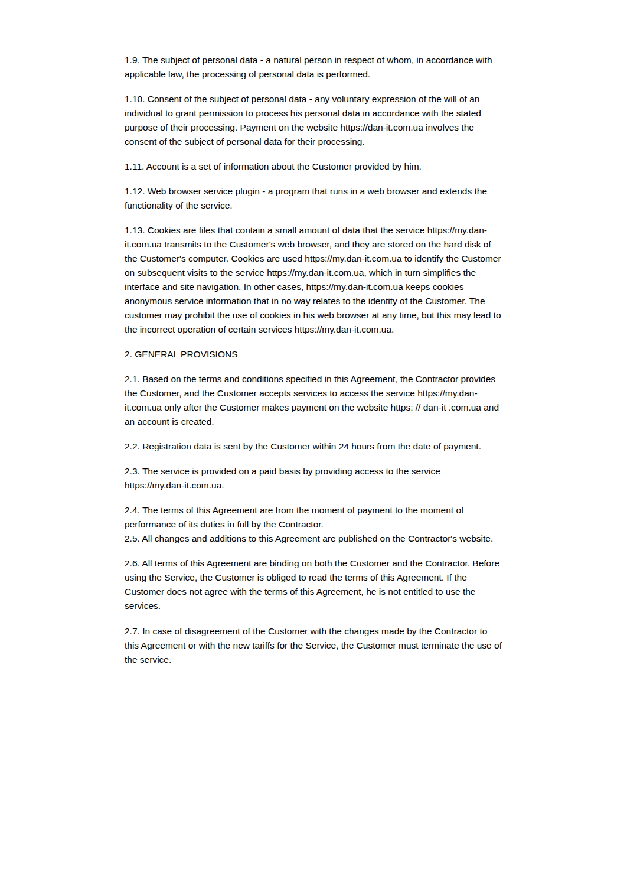1.9. The subject of personal data - a natural person in respect of whom, in accordance with applicable law, the processing of personal data is performed.
1.10. Consent of the subject of personal data - any voluntary expression of the will of an individual to grant permission to process his personal data in accordance with the stated purpose of their processing. Payment on the website https://dan-it.com.ua involves the consent of the subject of personal data for their processing.
1.11. Account is a set of information about the Customer provided by him.
1.12. Web browser service plugin - a program that runs in a web browser and extends the functionality of the service.
1.13. Cookies are files that contain a small amount of data that the service https://my.dan-it.com.ua transmits to the Customer's web browser, and they are stored on the hard disk of the Customer's computer. Cookies are used https://my.dan-it.com.ua to identify the Customer on subsequent visits to the service https://my.dan-it.com.ua, which in turn simplifies the interface and site navigation. In other cases, https://my.dan-it.com.ua keeps cookies anonymous service information that in no way relates to the identity of the Customer. The customer may prohibit the use of cookies in his web browser at any time, but this may lead to the incorrect operation of certain services https://my.dan-it.com.ua.
2. GENERAL PROVISIONS
2.1. Based on the terms and conditions specified in this Agreement, the Contractor provides the Customer, and the Customer accepts services to access the service https://my.dan-it.com.ua only after the Customer makes payment on the website https: // dan-it .com.ua and an account is created.
2.2. Registration data is sent by the Customer within 24 hours from the date of payment.
2.3. The service is provided on a paid basis by providing access to the service https://my.dan-it.com.ua.
2.4. The terms of this Agreement are from the moment of payment to the moment of performance of its duties in full by the Contractor.
2.5. All changes and additions to this Agreement are published on the Contractor's website.
2.6. All terms of this Agreement are binding on both the Customer and the Contractor. Before using the Service, the Customer is obliged to read the terms of this Agreement. If the Customer does not agree with the terms of this Agreement, he is not entitled to use the services.
2.7. In case of disagreement of the Customer with the changes made by the Contractor to this Agreement or with the new tariffs for the Service, the Customer must terminate the use of the service.